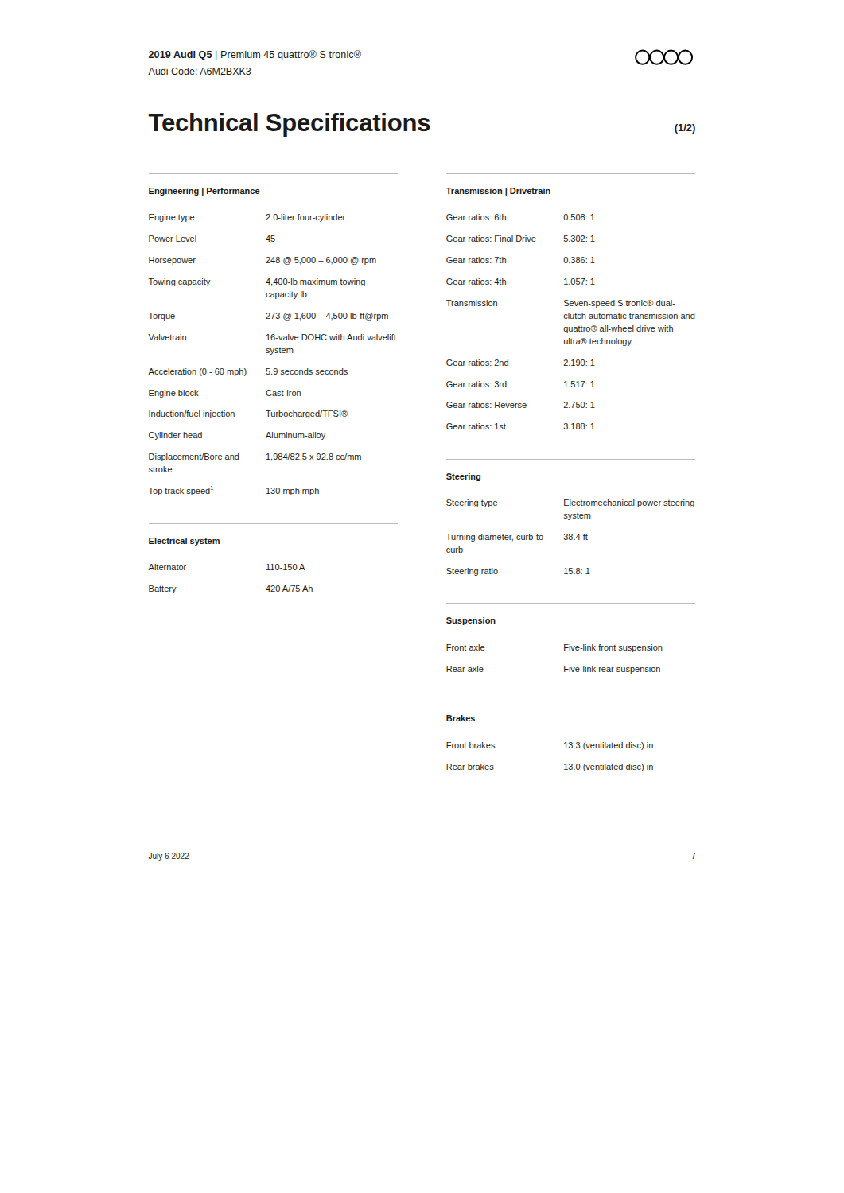2019 Audi Q5 | Premium 45 quattro® S tronic®
Audi Code: A6M2BXK3
Technical Specifications
(1/2)
Engineering | Performance
| Engine type | 2.0-liter four-cylinder |
| Power Level | 45 |
| Horsepower | 248 @ 5,000 – 6,000 @ rpm |
| Towing capacity | 4,400-lb maximum towing capacity lb |
| Torque | 273 @ 1,600 – 4,500 lb-ft@rpm |
| Valvetrain | 16-valve DOHC with Audi valvelift system |
| Acceleration (0 - 60 mph) | 5.9 seconds seconds |
| Engine block | Cast-iron |
| Induction/fuel injection | Turbocharged/TFSI® |
| Cylinder head | Aluminum-alloy |
| Displacement/Bore and stroke | 1,984/82.5 x 92.8 cc/mm |
| Top track speed 1 | 130 mph mph |
Electrical system
| Alternator | 110-150 A |
| Battery | 420 A/75 Ah |
Transmission | Drivetrain
| Gear ratios: 6th | 0.508: 1 |
| Gear ratios: Final Drive | 5.302: 1 |
| Gear ratios: 7th | 0.386: 1 |
| Gear ratios: 4th | 1.057: 1 |
| Transmission | Seven-speed S tronic® dual-clutch automatic transmission and quattro® all-wheel drive with ultra® technology |
| Gear ratios: 2nd | 2.190: 1 |
| Gear ratios: 3rd | 1.517: 1 |
| Gear ratios: Reverse | 2.750: 1 |
| Gear ratios: 1st | 3.188: 1 |
Steering
| Steering type | Electromechanical power steering system |
| Turning diameter, curb-to-curb | 38.4 ft |
| Steering ratio | 15.8: 1 |
Suspension
| Front axle | Five-link front suspension |
| Rear axle | Five-link rear suspension |
Brakes
| Front brakes | 13.3 (ventilated disc) in |
| Rear brakes | 13.0 (ventilated disc) in |
July 6 2022
7